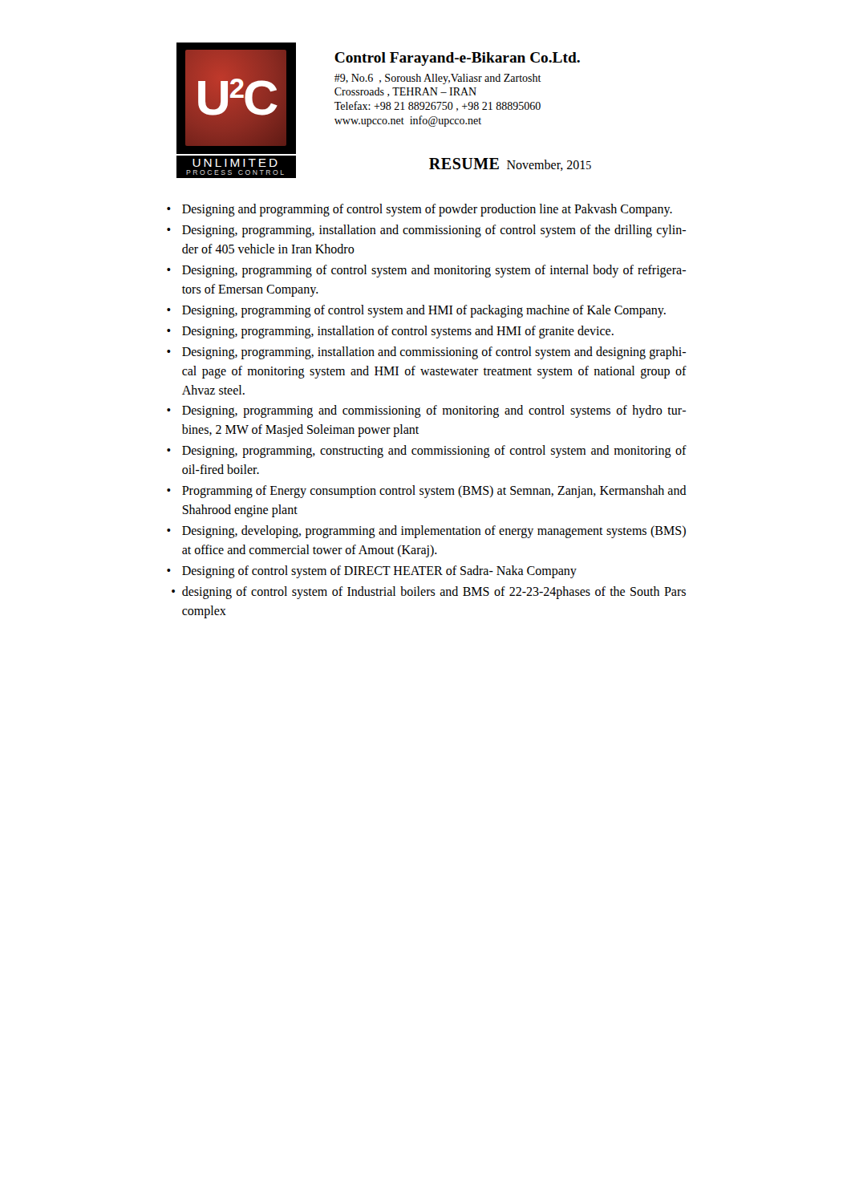U2C
UNLIMITED PROCESS CONTROL
Control Farayand-e-Bikaran Co.Ltd.
#9, No.6 , Soroush Alley,Valiasr and Zartosht
Crossroads , TEHRAN – IRAN
Telefax: +98 21 88926750 , +98 21 88895060
www.upcco.net info@upcco.net
RESUME November, 2015
Designing and programming of control system of powder production line at Pakvash Company.
Designing, programming, installation and commissioning of control system of the drilling cylinder of 405 vehicle in Iran Khodro
Designing, programming of control system and monitoring system of internal body of refrigerators of Emersan Company.
Designing, programming of control system and HMI of packaging machine of Kale Company.
Designing, programming, installation of control systems and HMI of granite device.
Designing, programming, installation and commissioning of control system and designing graphical page of monitoring system and HMI of wastewater treatment system of national group of Ahvaz steel.
Designing, programming and commissioning of monitoring and control systems of hydro turbines, 2 MW of Masjed Soleiman power plant
Designing, programming, constructing and commissioning of control system and monitoring of oil-fired boiler.
Programming of Energy consumption control system (BMS) at Semnan, Zanjan, Kermanshah and Shahrood engine plant
Designing, developing, programming and implementation of energy management systems (BMS) at office and commercial tower of Amout (Karaj).
Designing of control system of DIRECT HEATER of Sadra- Naka Company
designing of control system of Industrial boilers and BMS of 22-23-24phases of the South Pars complex